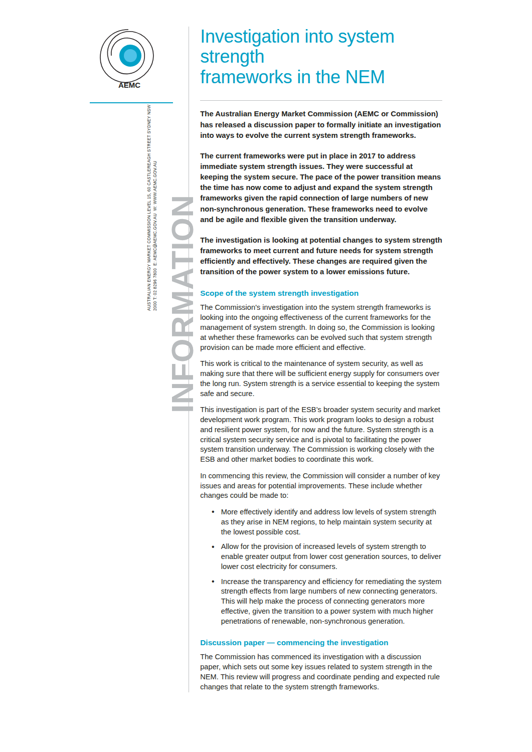AEMC
INFORMATION
AUSTRALIAN ENERGY MARKET COMMISSION LEVEL 15, 60 CASTLEREAGH STREET SYDNEY NSW
2000 T: 02 8296 7800 E: AEMC@AEMC.GOV.AU W: WWW.AEMC.GOV.AU
Investigation into system strength
frameworks in the NEM
The Australian Energy Market Commission (AEMC or Commission) has released a discussion paper to formally initiate an investigation into ways to evolve the current system strength frameworks.
The current frameworks were put in place in 2017 to address immediate system strength issues. They were successful at keeping the system secure. The pace of the power transition means the time has now come to adjust and expand the system strength frameworks given the rapid connection of large numbers of new non-synchronous generation. These frameworks need to evolve and be agile and flexible given the transition underway.
The investigation is looking at potential changes to system strength frameworks to meet current and future needs for system strength efficiently and effectively. These changes are required given the transition of the power system to a lower emissions future.
Scope of the system strength investigation
The Commission's investigation into the system strength frameworks is looking into the ongoing effectiveness of the current frameworks for the management of system strength. In doing so, the Commission is looking at whether these frameworks can be evolved such that system strength provision can be made more efficient and effective.
This work is critical to the maintenance of system security, as well as making sure that there will be sufficient energy supply for consumers over the long run. System strength is a service essential to keeping the system safe and secure.
This investigation is part of the ESB’s broader system security and market development work program. This work program looks to design a robust and resilient power system, for now and the future. System strength is a critical system security service and is pivotal to facilitating the power system transition underway. The Commission is working closely with the ESB and other market bodies to coordinate this work.
In commencing this review, the Commission will consider a number of key issues and areas for potential improvements. These include whether changes could be made to:
More effectively identify and address low levels of system strength as they arise in NEM regions, to help maintain system security at the lowest possible cost.
Allow for the provision of increased levels of system strength to enable greater output from lower cost generation sources, to deliver lower cost electricity for consumers.
Increase the transparency and efficiency for remediating the system strength effects from large numbers of new connecting generators. This will help make the process of connecting generators more effective, given the transition to a power system with much higher penetrations of renewable, non-synchronous generation.
Discussion paper — commencing the investigation
The Commission has commenced its investigation with a discussion paper, which sets out some key issues related to system strength in the NEM. This review will progress and coordinate pending and expected rule changes that relate to the system strength frameworks.